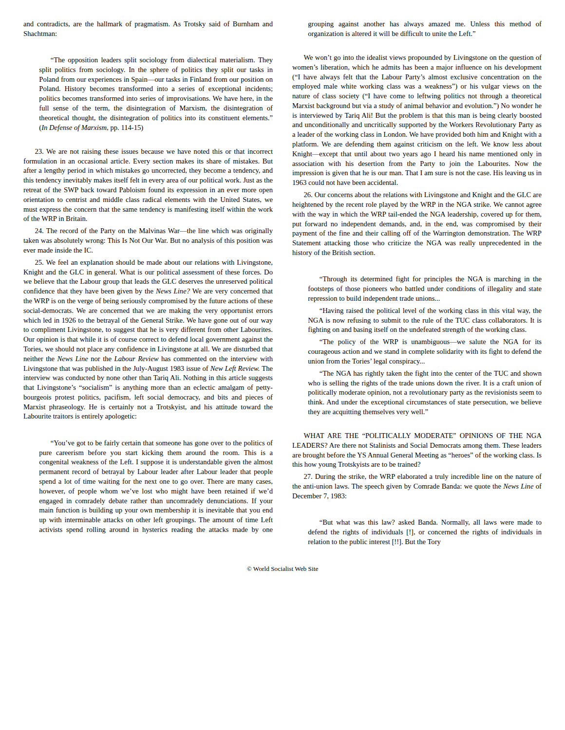and contradicts, are the hallmark of pragmatism. As Trotsky said of Burnham and Shachtman:
“The opposition leaders split sociology from dialectical materialism. They split politics from sociology. In the sphere of politics they split our tasks in Poland from our experiences in Spain—our tasks in Finland from our position on Poland. History becomes transformed into a series of exceptional incidents; politics becomes transformed into series of improvisations. We have here, in the full sense of the term, the disintegration of Marxism, the disintegration of theoretical thought, the disintegration of politics into its constituent elements.” (In Defense of Marxism, pp. 114-15)
23. We are not raising these issues because we have noted this or that incorrect formulation in an occasional article. Every section makes its share of mistakes. But after a lengthy period in which mistakes go uncorrected, they become a tendency, and this tendency inevitably makes itself felt in every area of our political work. Just as the retreat of the SWP back toward Pabloism found its expression in an ever more open orientation to centrist and middle class radical elements with the United States, we must express the concern that the same tendency is manifesting itself within the work of the WRP in Britain.
24. The record of the Party on the Malvinas War—the line which was originally taken was absolutely wrong: This Is Not Our War. But no analysis of this position was ever made inside the IC.
25. We feel an explanation should be made about our relations with Livingstone, Knight and the GLC in general. What is our political assessment of these forces. Do we believe that the Labour group that leads the GLC deserves the unreserved political confidence that they have been given by the News Line? We are very concerned that the WRP is on the verge of being seriously compromised by the future actions of these social-democrats. We are concerned that we are making the very opportunist errors which led in 1926 to the betrayal of the General Strike. We have gone out of our way to compliment Livingstone, to suggest that he is very different from other Labourites. Our opinion is that while it is of course correct to defend local government against the Tories, we should not place any confidence in Livingstone at all. We are disturbed that neither the News Line nor the Labour Review has commented on the interview with Livingstone that was published in the July-August 1983 issue of New Left Review. The interview was conducted by none other than Tariq Ali. Nothing in this article suggests that Livingstone’s “socialism” is anything more than an eclectic amalgam of petty-bourgeois protest politics, pacifism, left social democracy, and bits and pieces of Marxist phraseology. He is certainly not a Trotskyist, and his attitude toward the Labourite traitors is entirely apologetic:
“You’ve got to be fairly certain that someone has gone over to the politics of pure careerism before you start kicking them around the room. This is a congenital weakness of the Left. I suppose it is understandable given the almost permanent record of betrayal by Labour leader after Labour leader that people spend a lot of time waiting for the next one to go over. There are many cases, however, of people whom we’ve lost who might have been retained if we’d engaged in comradely debate rather than uncomradely denunciations. If your main function is building up your own membership it is inevitable that you end up with interminable attacks on other left groupings. The amount of time Left activists spend rolling around in hysterics reading the attacks made by one grouping against another has always amazed me. Unless this method of organization is altered it will be difficult to unite the Left.”
We won’t go into the idealist views propounded by Livingstone on the question of women’s liberation, which he admits has been a major influence on his development (“I have always felt that the Labour Party’s almost exclusive concentration on the employed male white working class was a weakness”) or his vulgar views on the nature of class society (“I have come to leftwing politics not through a theoretical Marxist background but via a study of animal behavior and evolution.”) No wonder he is interviewed by Tariq Ali! But the problem is that this man is being clearly boosted and unconditionally and uncritically supported by the Workers Revolutionary Party as a leader of the working class in London. We have provided both him and Knight with a platform. We are defending them against criticism on the left. We know less about Knight—except that until about two years ago I heard his name mentioned only in association with his desertion from the Party to join the Labourites. Now the impression is given that he is our man. That I am sure is not the case. His leaving us in 1963 could not have been accidental.
26. Our concerns about the relations with Livingstone and Knight and the GLC are heightened by the recent role played by the WRP in the NGA strike. We cannot agree with the way in which the WRP tail-ended the NGA leadership, covered up for them, put forward no independent demands, and, in the end, was compromised by their payment of the fine and their calling off of the Warrington demonstration. The WRP Statement attacking those who criticize the NGA was really unprecedented in the history of the British section.
“Through its determined fight for principles the NGA is marching in the footsteps of those pioneers who battled under conditions of illegality and state repression to build independent trade unions...
“Having raised the political level of the working class in this vital way, the NGA is now refusing to submit to the rule of the TUC class collaborators. It is fighting on and basing itself on the undefeated strength of the working class.
“The policy of the WRP is unambiguous—we salute the NGA for its courageous action and we stand in complete solidarity with its fight to defend the union from the Tories’ legal conspiracy...
“The NGA has rightly taken the fight into the center of the TUC and shown who is selling the rights of the trade unions down the river. It is a craft union of politically moderate opinion, not a revolutionary party as the revisionists seem to think. And under the exceptional circumstances of state persecution, we believe they are acquitting themselves very well.”
WHAT ARE THE “POLITICALLY MODERATE” OPINIONS OF THE NGA LEADERS? Are there not Stalinists and Social Democrats among them. These leaders are brought before the YS Annual General Meeting as “heroes” of the working class. Is this how young Trotskyists are to be trained?
27. During the strike, the WRP elaborated a truly incredible line on the nature of the anti-union laws. The speech given by Comrade Banda: we quote the News Line of December 7, 1983:
“But what was this law? asked Banda. Normally, all laws were made to defend the rights of individuals [!], or concerned the rights of individuals in relation to the public interest [!!]. But the Tory
© World Socialist Web Site